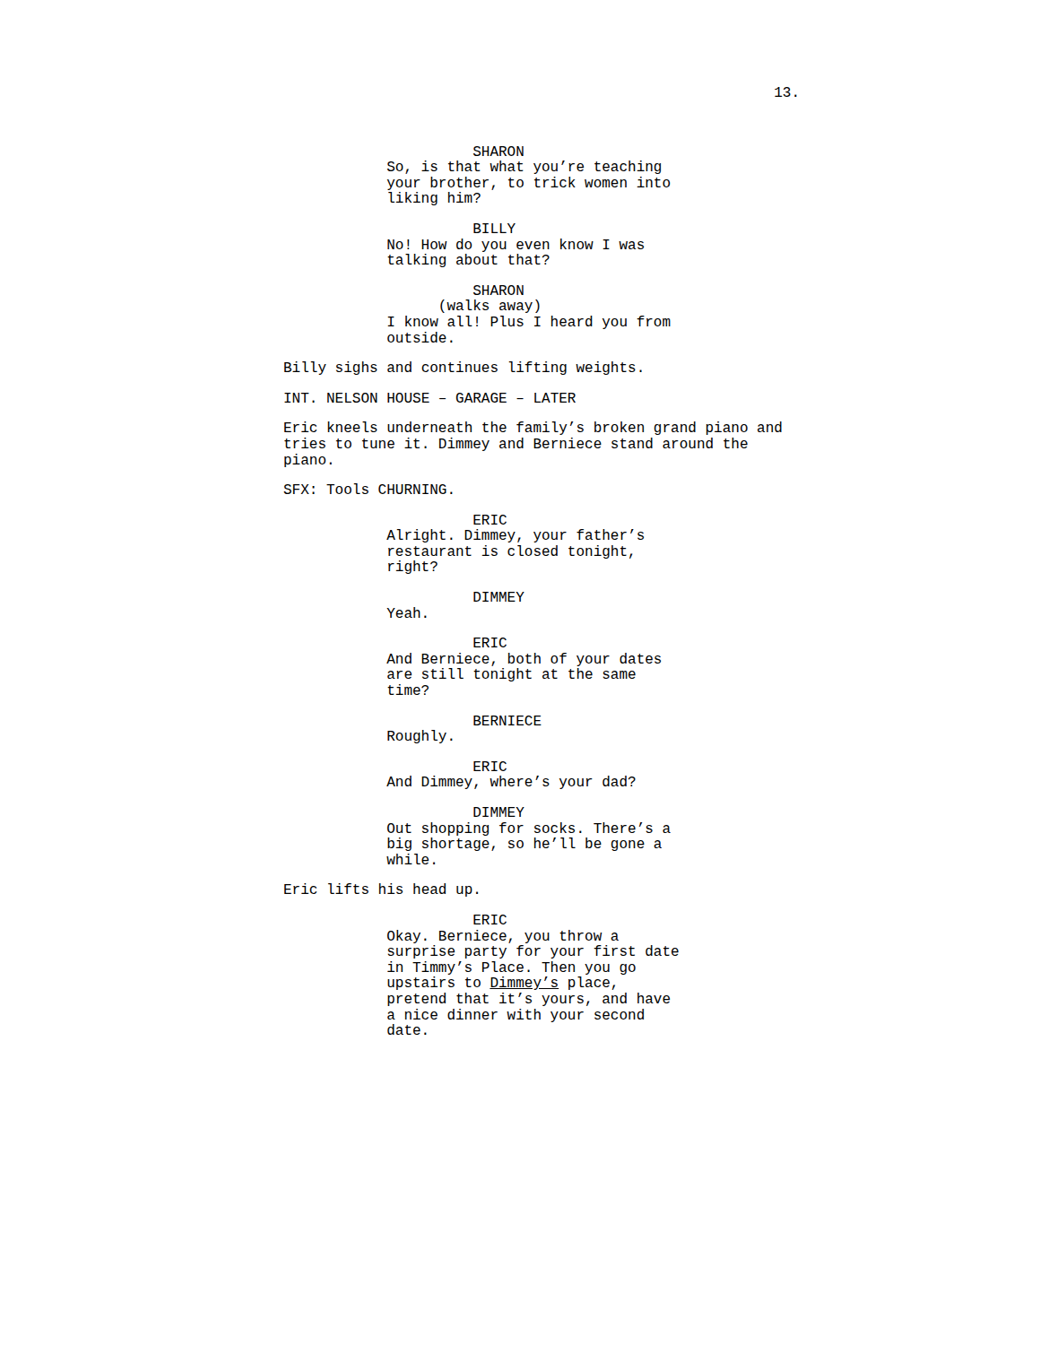13.
Sharon
So, is that what you’re teaching your brother, to trick women into liking him?
Billy
No! How do you even know I was talking about that?
Sharon
(walks away)
I know all! Plus I heard you from outside.
Billy sighs and continues lifting weights.
INT. NELSON HOUSE – GARAGE – LATER
Eric kneels underneath the family’s broken grand piano and tries to tune it. Dimmey and Berniece stand around the piano.
SFX: Tools CHURNING.
Eric
Alright. Dimmey, your father’s restaurant is closed tonight, right?
Dimmey
Yeah.
Eric
And Berniece, both of your dates are still tonight at the same time?
Berniece
Roughly.
Eric
And Dimmey, where’s your dad?
Dimmey
Out shopping for socks. There’s a big shortage, so he’ll be gone a while.
Eric lifts his head up.
Eric
Okay. Berniece, you throw a surprise party for your first date in Timmy’s Place. Then you go upstairs to Dimmey’s place, pretend that it’s yours, and have a nice dinner with your second date.